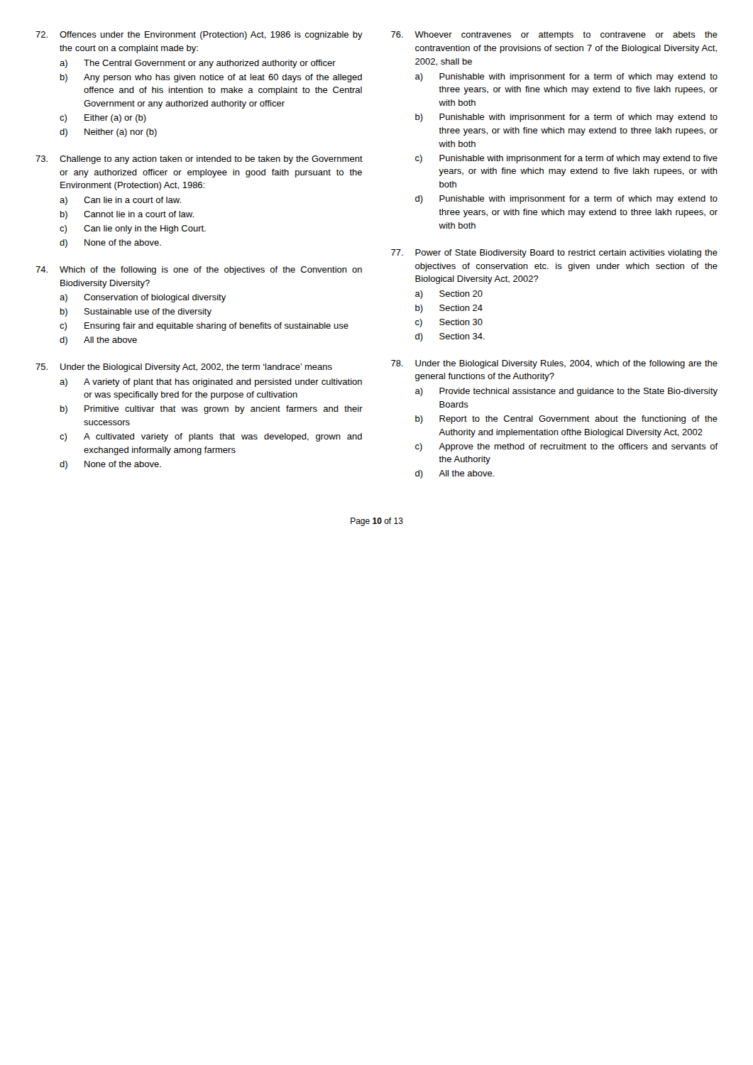72.
Offences under the Environment (Protection) Act, 1986 is cognizable by the court on a complaint made by:
a) The Central Government or any authorized authority or officer
b) Any person who has given notice of at leat 60 days of the alleged offence and of his intention to make a complaint to the Central Government or any authorized authority or officer
c) Either (a) or (b)
d) Neither (a) nor (b)
73.
Challenge to any action taken or intended to be taken by the Government or any authorized officer or employee in good faith pursuant to the Environment (Protection) Act, 1986:
a) Can lie in a court of law.
b) Cannot lie in a court of law.
c) Can lie only in the High Court.
d) None of the above.
74.
Which of the following is one of the objectives of the Convention on Biodiversity Diversity?
a) Conservation of biological diversity
b) Sustainable use of the diversity
c) Ensuring fair and equitable sharing of benefits of sustainable use
d) All the above
75.
Under the Biological Diversity Act, 2002, the term ‘landrace’ means
a) A variety of plant that has originated and persisted under cultivation or was specifically bred for the purpose of cultivation
b) Primitive cultivar that was grown by ancient farmers and their successors
c) A cultivated variety of plants that was developed, grown and exchanged informally among farmers
d) None of the above.
76.
Whoever contravenes or attempts to contravene or abets the contravention of the provisions of section 7 of the Biological Diversity Act, 2002, shall be
a) Punishable with imprisonment for a term of which may extend to three years, or with fine which may extend to five lakh rupees, or with both
b) Punishable with imprisonment for a term of which may extend to three years, or with fine which may extend to three lakh rupees, or with both
c) Punishable with imprisonment for a term of which may extend to five years, or with fine which may extend to five lakh rupees, or with both
d) Punishable with imprisonment for a term of which may extend to three years, or with fine which may extend to three lakh rupees, or with both
77.
Power of State Biodiversity Board to restrict certain activities violating the objectives of conservation etc. is given under which section of the Biological Diversity Act, 2002?
a) Section 20
b) Section 24
c) Section 30
d) Section 34.
78.
Under the Biological Diversity Rules, 2004, which of the following are the general functions of the Authority?
a) Provide technical assistance and guidance to the State Bio-diversity Boards
b) Report to the Central Government about the functioning of the Authority and implementation ofthe Biological Diversity Act, 2002
c) Approve the method of recruitment to the officers and servants of the Authority
d) All the above.
Page 10 of 13